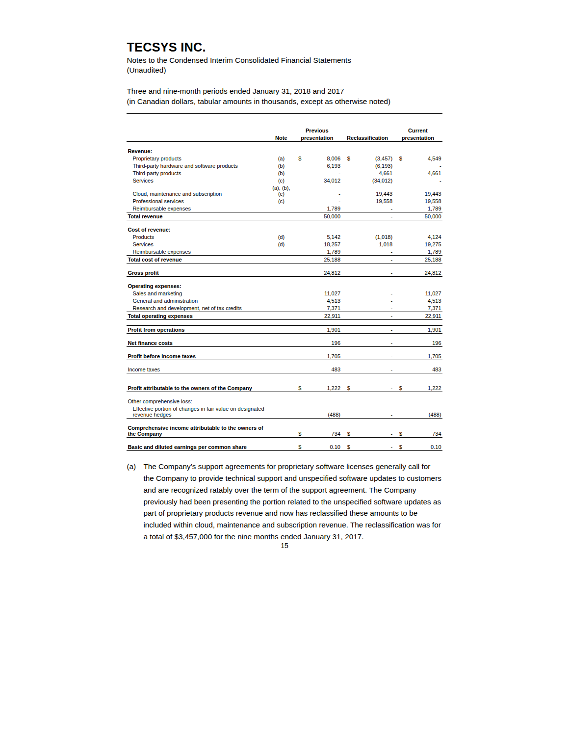TECSYS INC.
Notes to the Condensed Interim Consolidated Financial Statements
(Unaudited)
Three and nine-month periods ended January 31, 2018 and 2017
(in Canadian dollars, tabular amounts in thousands, except as otherwise noted)
| | | Previous | | | Current |
| --- | --- | --- | --- | --- | --- |
| | Note | presentation | Reclassification | presentation |
| Revenue: | | | | | | | |
| Proprietary products | (a) | $ | 8,006 | $ | (3,457) | $ | 4,549 |
| Third-party hardware and software products | (b) | | 6,193 | | (6,193) | | - |
| Third-party products | (b) | | - | | 4,661 | | 4,661 |
| Services | (c) | | 34,012 | | (34,012) | | - |
| Cloud, maintenance and subscription | (a), (b), (c) | | - | | 19,443 | | 19,443 |
| Professional services | (c) | | - | | 19,558 | | 19,558 |
| Reimbursable expenses | | | 1,789 | | - | | 1,789 |
| Total revenue | | | 50,000 | | - | | 50,000 |
| Cost of revenue: | | | | | | | |
| Products | (d) | | 5,142 | | (1,018) | | 4,124 |
| Services | (d) | | 18,257 | | 1,018 | | 19,275 |
| Reimbursable expenses | | | 1,789 | | - | | 1,789 |
| Total cost of revenue | | | 25,188 | | - | | 25,188 |
| Gross profit | | | 24,812 | | - | | 24,812 |
| Operating expenses: | | | | | | | |
| Sales and marketing | | | 11,027 | | - | | 11,027 |
| General and administration | | | 4,513 | | - | | 4,513 |
| Research and development, net of tax credits | | | 7,371 | | - | | 7,371 |
| Total operating expenses | | | 22,911 | | - | | 22,911 |
| Profit from operations | | | 1,901 | | - | | 1,901 |
| Net finance costs | | | 196 | | - | | 196 |
| Profit before income taxes | | | 1,705 | | - | | 1,705 |
| Income taxes | | | 483 | | - | | 483 |
| Profit attributable to the owners of the Company | | $ | 1,222 | $ | - | $ | 1,222 |
| Other comprehensive loss: | | | | | | | |
| Effective portion of changes in fair value on designated revenue hedges | | | (488) | | - | | (488) |
| Comprehensive income attributable to the owners of the Company | | $ | 734 | $ | - | $ | 734 |
| Basic and diluted earnings per common share | | $ | 0.10 | $ | - | $ | 0.10 |
(a)
The Company’s support agreements for proprietary software licenses generally call for the Company to provide technical support and unspecified software updates to customers and are recognized ratably over the term of the support agreement. The Company previously had been presenting the portion related to the unspecified software updates as part of proprietary products revenue and now has reclassified these amounts to be included within cloud, maintenance and subscription revenue. The reclassification was for a total of $3,457,000 for the nine months ended January 31, 2017.
15